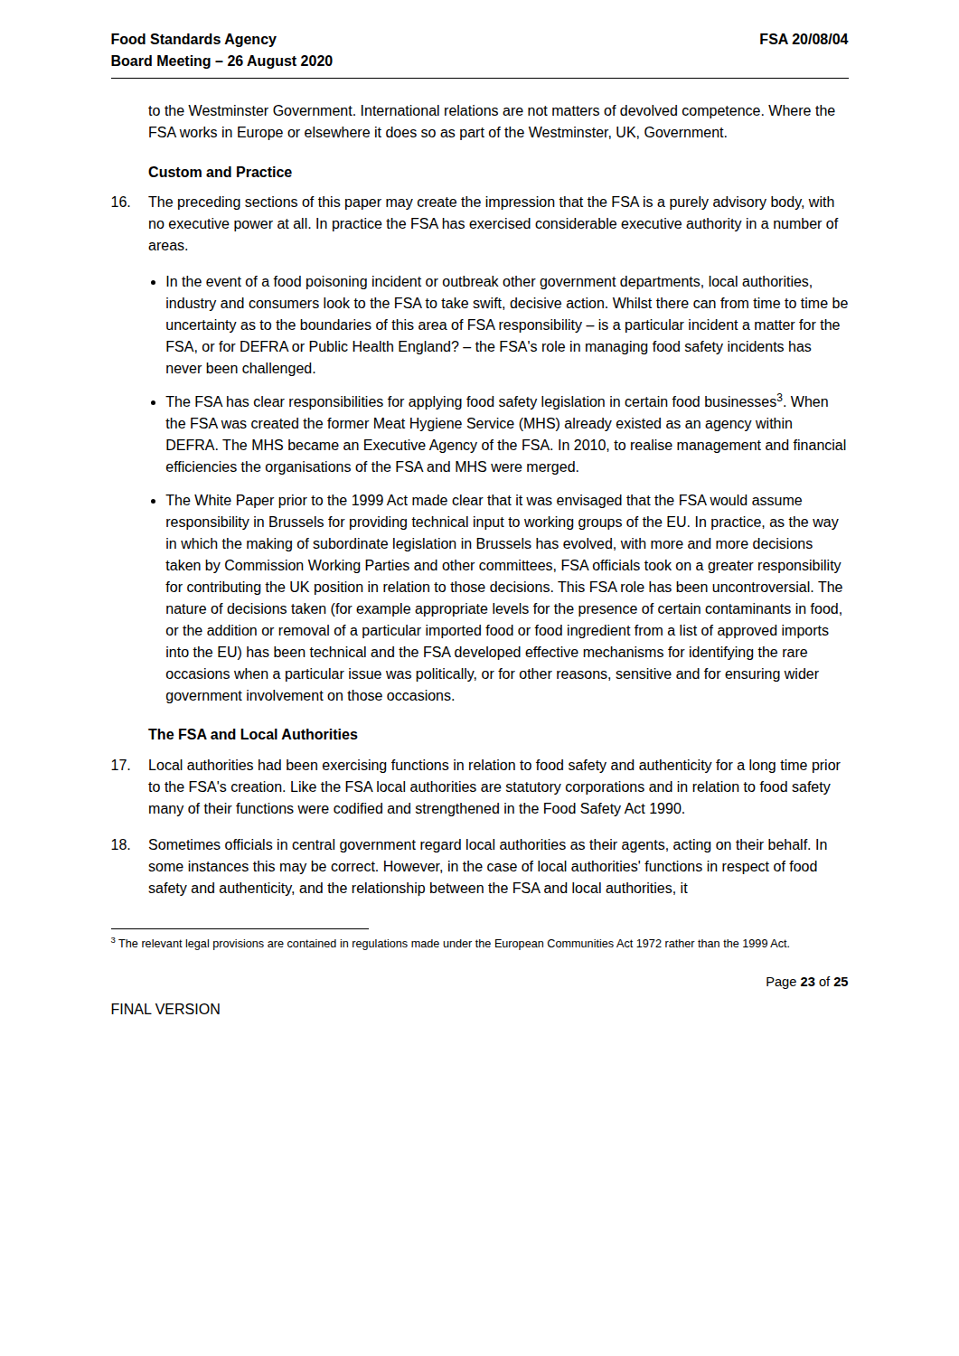Food Standards Agency
Board Meeting – 26 August 2020
FSA 20/08/04
to the Westminster Government. International relations are not matters of devolved competence. Where the FSA works in Europe or elsewhere it does so as part of the Westminster, UK, Government.
Custom and Practice
16. The preceding sections of this paper may create the impression that the FSA is a purely advisory body, with no executive power at all. In practice the FSA has exercised considerable executive authority in a number of areas.
In the event of a food poisoning incident or outbreak other government departments, local authorities, industry and consumers look to the FSA to take swift, decisive action. Whilst there can from time to time be uncertainty as to the boundaries of this area of FSA responsibility – is a particular incident a matter for the FSA, or for DEFRA or Public Health England? – the FSA's role in managing food safety incidents has never been challenged.
The FSA has clear responsibilities for applying food safety legislation in certain food businesses3. When the FSA was created the former Meat Hygiene Service (MHS) already existed as an agency within DEFRA. The MHS became an Executive Agency of the FSA. In 2010, to realise management and financial efficiencies the organisations of the FSA and MHS were merged.
The White Paper prior to the 1999 Act made clear that it was envisaged that the FSA would assume responsibility in Brussels for providing technical input to working groups of the EU. In practice, as the way in which the making of subordinate legislation in Brussels has evolved, with more and more decisions taken by Commission Working Parties and other committees, FSA officials took on a greater responsibility for contributing the UK position in relation to those decisions. This FSA role has been uncontroversial. The nature of decisions taken (for example appropriate levels for the presence of certain contaminants in food, or the addition or removal of a particular imported food or food ingredient from a list of approved imports into the EU) has been technical and the FSA developed effective mechanisms for identifying the rare occasions when a particular issue was politically, or for other reasons, sensitive and for ensuring wider government involvement on those occasions.
The FSA and Local Authorities
17. Local authorities had been exercising functions in relation to food safety and authenticity for a long time prior to the FSA's creation. Like the FSA local authorities are statutory corporations and in relation to food safety many of their functions were codified and strengthened in the Food Safety Act 1990.
18. Sometimes officials in central government regard local authorities as their agents, acting on their behalf. In some instances this may be correct. However, in the case of local authorities' functions in respect of food safety and authenticity, and the relationship between the FSA and local authorities, it
3 The relevant legal provisions are contained in regulations made under the European Communities Act 1972 rather than the 1999 Act.
Page 23 of 25
FINAL VERSION